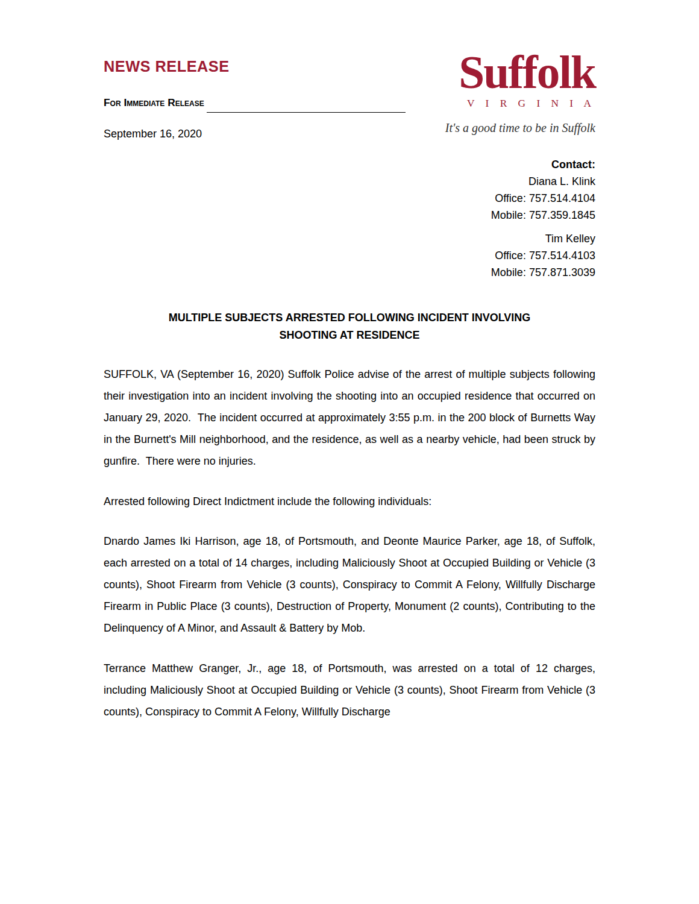Suffolk
V I R G I N I A
It's a good time to be in Suffolk
NEWS RELEASE
For Immediate Release
September 16, 2020
Contact:
Diana L. Klink
Office: 757.514.4104
Mobile: 757.359.1845
Tim Kelley
Office: 757.514.4103
Mobile: 757.871.3039
Multiple Subjects Arrested Following Incident Involving Shooting at Residence
SUFFOLK, VA (September 16, 2020) Suffolk Police advise of the arrest of multiple subjects following their investigation into an incident involving the shooting into an occupied residence that occurred on January 29, 2020. The incident occurred at approximately 3:55 p.m. in the 200 block of Burnetts Way in the Burnett's Mill neighborhood, and the residence, as well as a nearby vehicle, had been struck by gunfire. There were no injuries.
Arrested following Direct Indictment include the following individuals:
Dnardo James Iki Harrison, age 18, of Portsmouth, and Deonte Maurice Parker, age 18, of Suffolk, each arrested on a total of 14 charges, including Maliciously Shoot at Occupied Building or Vehicle (3 counts), Shoot Firearm from Vehicle (3 counts), Conspiracy to Commit A Felony, Willfully Discharge Firearm in Public Place (3 counts), Destruction of Property, Monument (2 counts), Contributing to the Delinquency of A Minor, and Assault & Battery by Mob.
Terrance Matthew Granger, Jr., age 18, of Portsmouth, was arrested on a total of 12 charges, including Maliciously Shoot at Occupied Building or Vehicle (3 counts), Shoot Firearm from Vehicle (3 counts), Conspiracy to Commit A Felony, Willfully Discharge